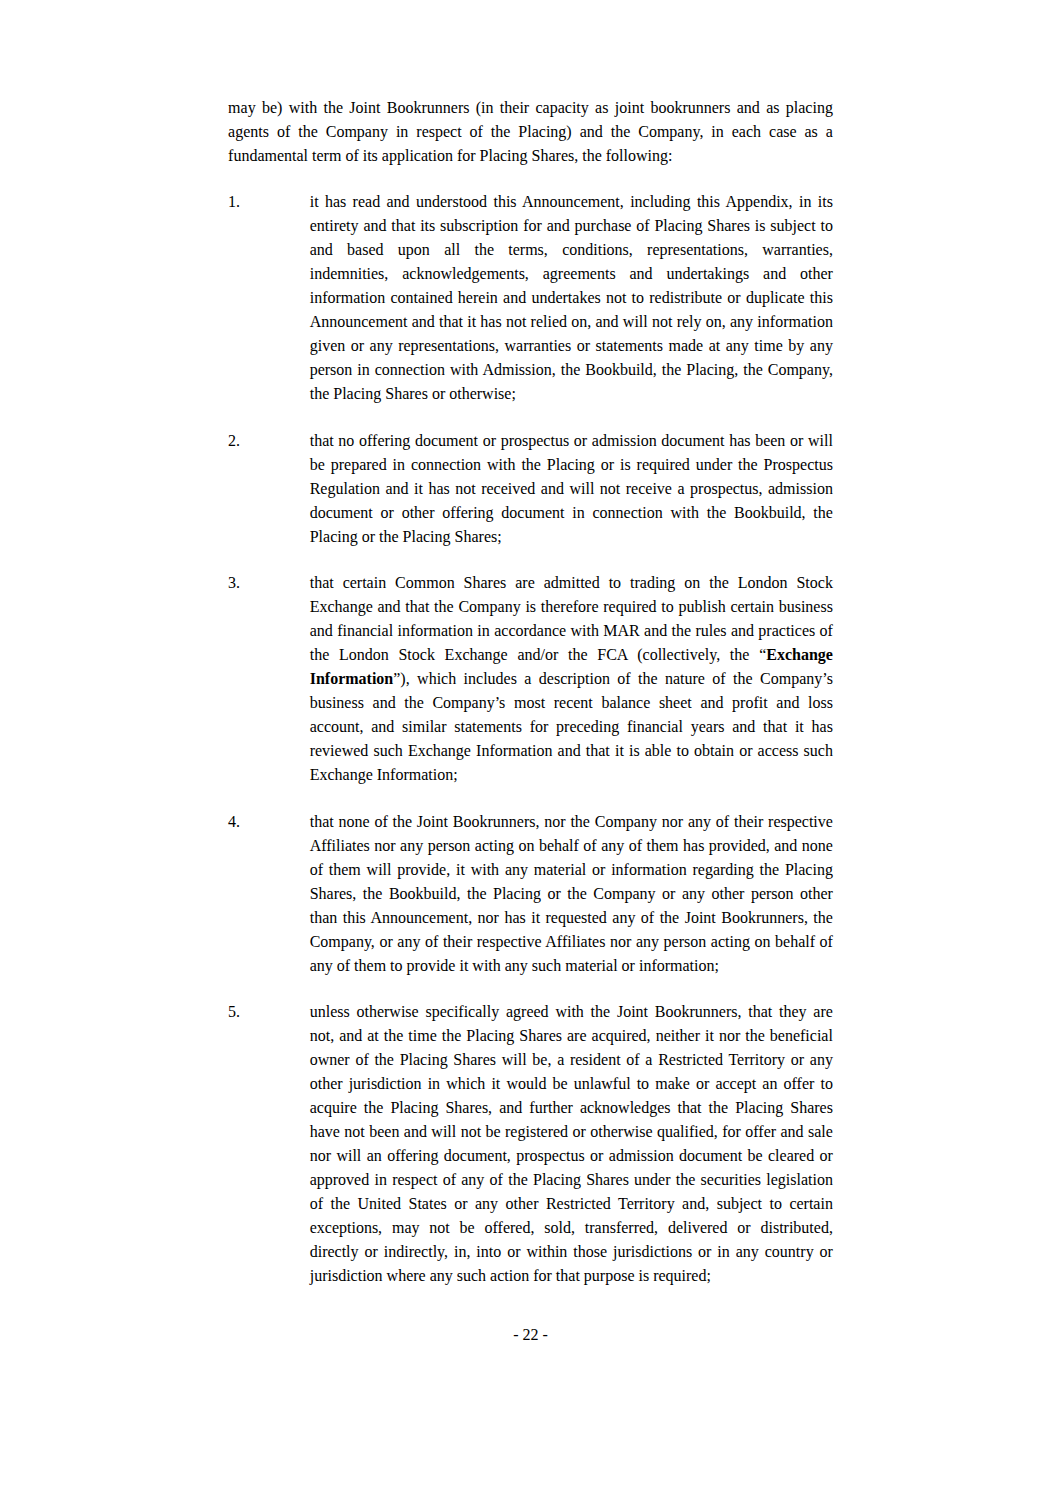may be) with the Joint Bookrunners (in their capacity as joint bookrunners and as placing agents of the Company in respect of the Placing) and the Company, in each case as a fundamental term of its application for Placing Shares, the following:
1. it has read and understood this Announcement, including this Appendix, in its entirety and that its subscription for and purchase of Placing Shares is subject to and based upon all the terms, conditions, representations, warranties, indemnities, acknowledgements, agreements and undertakings and other information contained herein and undertakes not to redistribute or duplicate this Announcement and that it has not relied on, and will not rely on, any information given or any representations, warranties or statements made at any time by any person in connection with Admission, the Bookbuild, the Placing, the Company, the Placing Shares or otherwise;
2. that no offering document or prospectus or admission document has been or will be prepared in connection with the Placing or is required under the Prospectus Regulation and it has not received and will not receive a prospectus, admission document or other offering document in connection with the Bookbuild, the Placing or the Placing Shares;
3. that certain Common Shares are admitted to trading on the London Stock Exchange and that the Company is therefore required to publish certain business and financial information in accordance with MAR and the rules and practices of the London Stock Exchange and/or the FCA (collectively, the “Exchange Information”), which includes a description of the nature of the Company’s business and the Company’s most recent balance sheet and profit and loss account, and similar statements for preceding financial years and that it has reviewed such Exchange Information and that it is able to obtain or access such Exchange Information;
4. that none of the Joint Bookrunners, nor the Company nor any of their respective Affiliates nor any person acting on behalf of any of them has provided, and none of them will provide, it with any material or information regarding the Placing Shares, the Bookbuild, the Placing or the Company or any other person other than this Announcement, nor has it requested any of the Joint Bookrunners, the Company, or any of their respective Affiliates nor any person acting on behalf of any of them to provide it with any such material or information;
5. unless otherwise specifically agreed with the Joint Bookrunners, that they are not, and at the time the Placing Shares are acquired, neither it nor the beneficial owner of the Placing Shares will be, a resident of a Restricted Territory or any other jurisdiction in which it would be unlawful to make or accept an offer to acquire the Placing Shares, and further acknowledges that the Placing Shares have not been and will not be registered or otherwise qualified, for offer and sale nor will an offering document, prospectus or admission document be cleared or approved in respect of any of the Placing Shares under the securities legislation of the United States or any other Restricted Territory and, subject to certain exceptions, may not be offered, sold, transferred, delivered or distributed, directly or indirectly, in, into or within those jurisdictions or in any country or jurisdiction where any such action for that purpose is required;
- 22 -